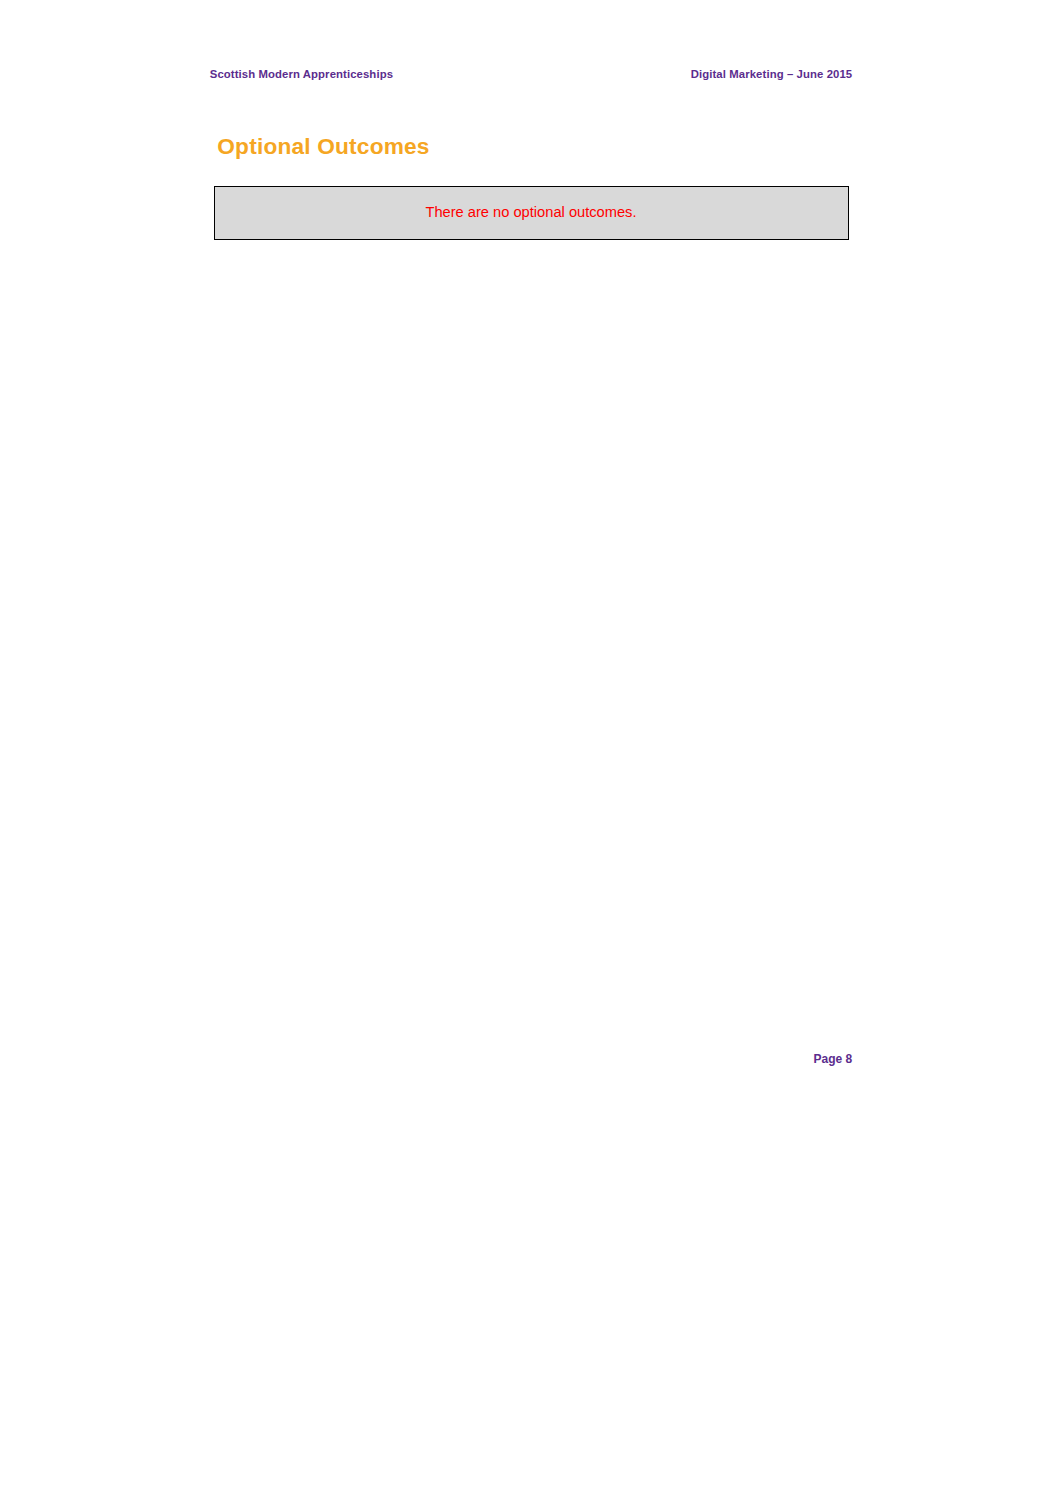Scottish Modern Apprenticeships Digital Marketing – June 2015
Optional Outcomes
There are no optional outcomes.
Page 8